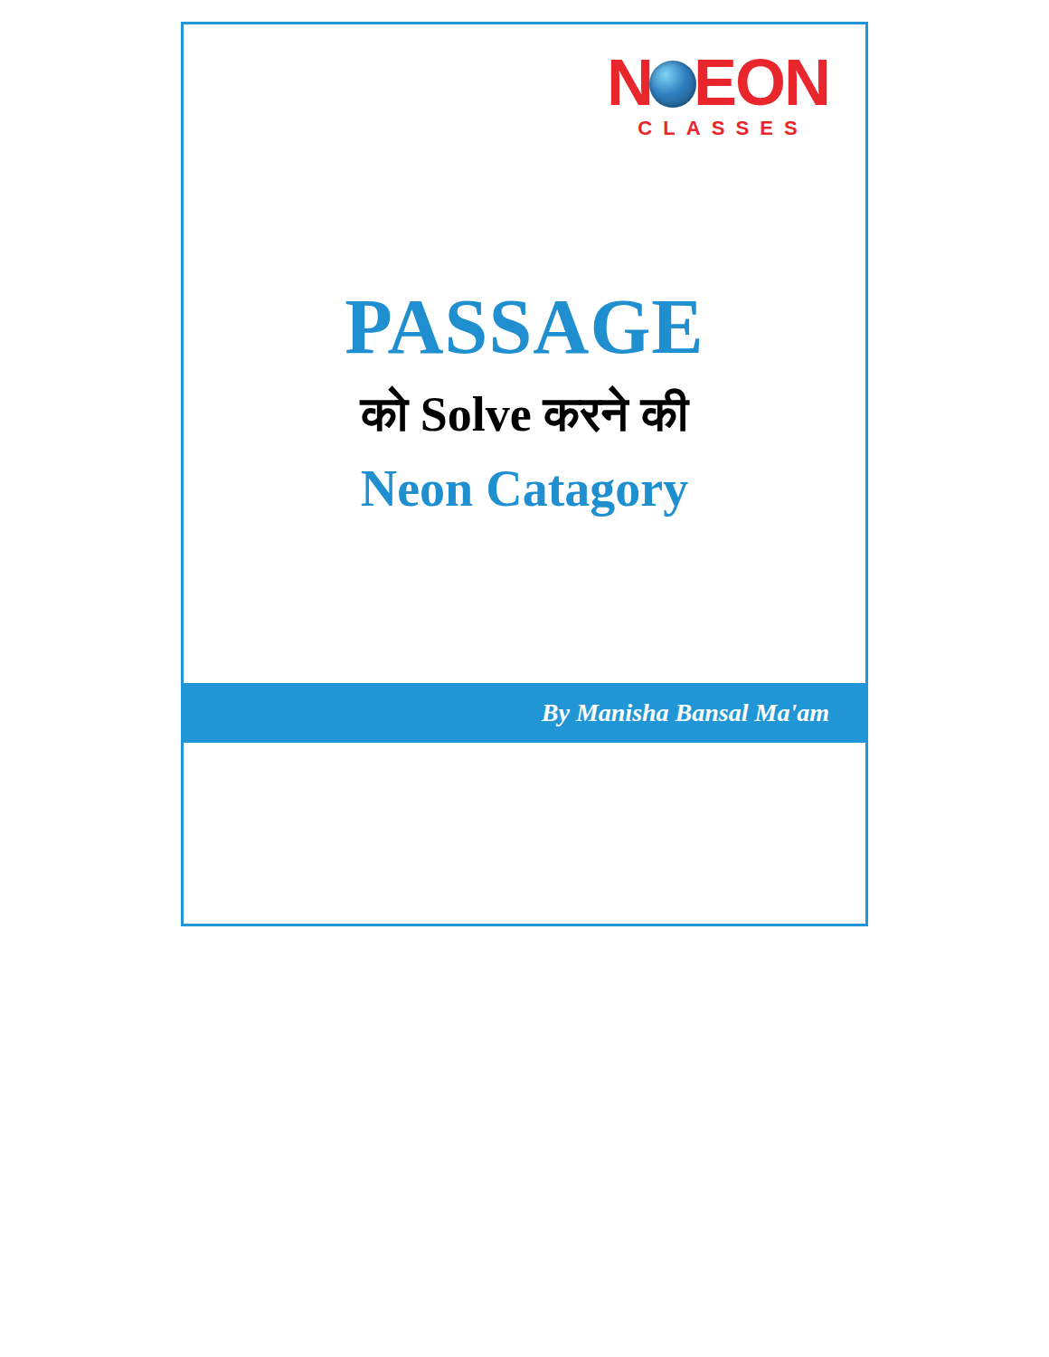N EON
CLASSES
PASSAGE
को Solve करने की
Neon Catagory
By Manisha Bansal Ma'am